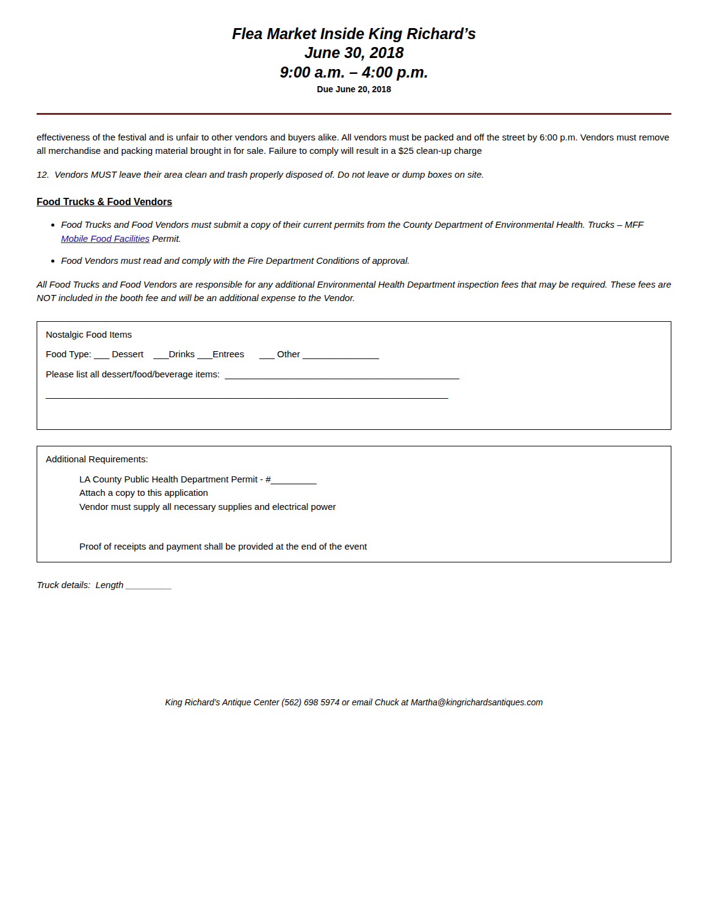Flea Market Inside King Richard’s
June 30, 2018
9:00 a.m. – 4:00 p.m.
Due June 20, 2018
effectiveness of the festival and is unfair to other vendors and buyers alike. All vendors must be packed and off the street by 6:00 p.m. Vendors must remove all merchandise and packing material brought in for sale. Failure to comply will result in a $25 clean-up charge
12. Vendors MUST leave their area clean and trash properly disposed of. Do not leave or dump boxes on site.
Food Trucks & Food Vendors
Food Trucks and Food Vendors must submit a copy of their current permits from the County Department of Environmental Health. Trucks – MFF Mobile Food Facilities Permit.
Food Vendors must read and comply with the Fire Department Conditions of approval.
All Food Trucks and Food Vendors are responsible for any additional Environmental Health Department inspection fees that may be required. These fees are NOT included in the booth fee and will be an additional expense to the Vendor.
Nostalgic Food Items
Food Type: ___ Dessert ___Drinks ___Entrees ___ Other _______________
Please list all dessert/food/beverage items: ______________________________________________
_______________________________________________________________________________
Additional Requirements:
LA County Public Health Department Permit - #_________
Attach a copy to this application
Vendor must supply all necessary supplies and electrical power
Proof of receipts and payment shall be provided at the end of the event
Truck details: Length _________
King Richard’s Antique Center (562) 698 5974 or email Chuck at Martha@kingrichardsantiques.com